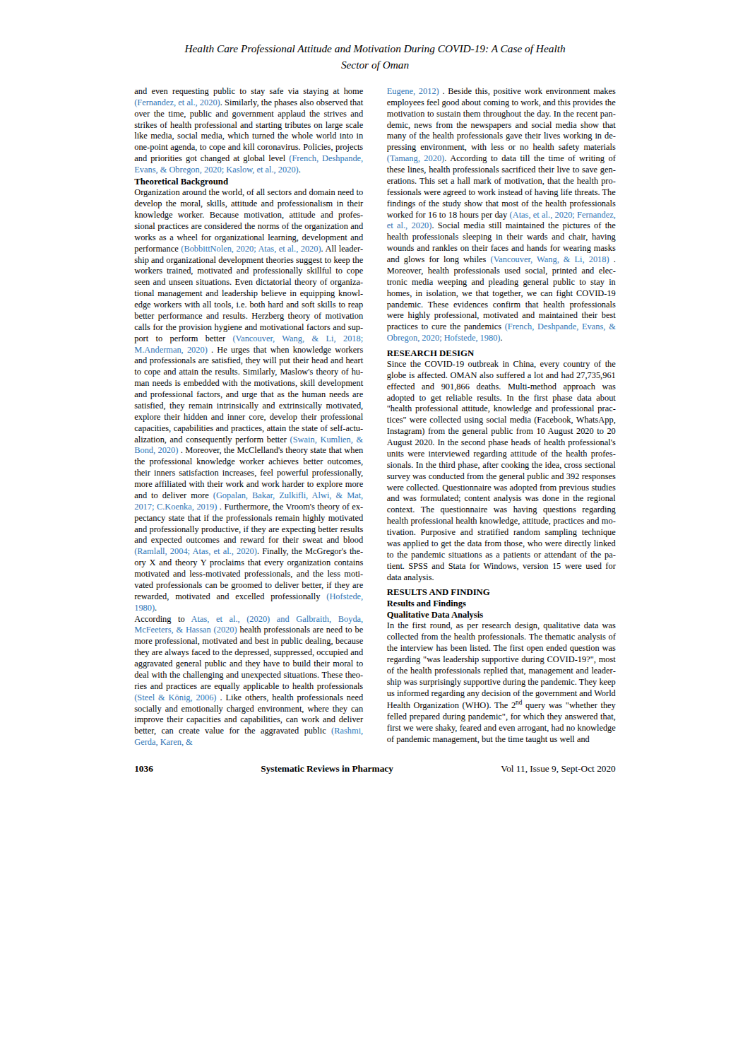Health Care Professional Attitude and Motivation During COVID-19: A Case of Health
Sector of Oman
and even requesting public to stay safe via staying at home (Fernandez, et al., 2020). Similarly, the phases also observed that over the time, public and government applaud the strives and strikes of health professional and starting tributes on large scale like media, social media, which turned the whole world into in one-point agenda, to cope and kill coronavirus. Policies, projects and priorities got changed at global level (French, Deshpande, Evans, & Obregon, 2020; Kaslow, et al., 2020).
Theoretical Background
Organization around the world, of all sectors and domain need to develop the moral, skills, attitude and professionalism in their knowledge worker. Because motivation, attitude and professional practices are considered the norms of the organization and works as a wheel for organizational learning, development and performance (BobbittNolen, 2020; Atas, et al., 2020). All leadership and organizational development theories suggest to keep the workers trained, motivated and professionally skillful to cope seen and unseen situations. Even dictatorial theory of organizational management and leadership believe in equipping knowledge workers with all tools, i.e. both hard and soft skills to reap better performance and results. Herzberg theory of motivation calls for the provision hygiene and motivational factors and support to perform better (Vancouver, Wang, & Li, 2018; M.Anderman, 2020) . He urges that when knowledge workers and professionals are satisfied, they will put their head and heart to cope and attain the results. Similarly, Maslow's theory of human needs is embedded with the motivations, skill development and professional factors, and urge that as the human needs are satisfied, they remain intrinsically and extrinsically motivated, explore their hidden and inner core, develop their professional capacities, capabilities and practices, attain the state of self-actualization, and consequently perform better (Swain, Kumlien, & Bond, 2020) . Moreover, the McClelland's theory state that when the professional knowledge worker achieves better outcomes, their inners satisfaction increases, feel powerful professionally, more affiliated with their work and work harder to explore more and to deliver more (Gopalan, Bakar, Zulkifli, Alwi, & Mat, 2017; C.Koenka, 2019) . Furthermore, the Vroom's theory of expectancy state that if the professionals remain highly motivated and professionally productive, if they are expecting better results and expected outcomes and reward for their sweat and blood (Ramlall, 2004; Atas, et al., 2020). Finally, the McGregor's theory X and theory Y proclaims that every organization contains motivated and less-motivated professionals, and the less motivated professionals can be groomed to deliver better, if they are rewarded, motivated and excelled professionally (Hofstede, 1980).
According to Atas, et al., (2020) and Galbraith, Boyda, McFeeters, & Hassan (2020) health professionals are need to be more professional, motivated and best in public dealing, because they are always faced to the depressed, suppressed, occupied and aggravated general public and they have to build their moral to deal with the challenging and unexpected situations. These theories and practices are equally applicable to health professionals (Steel & König, 2006) . Like others, health professionals need socially and emotionally charged environment, where they can improve their capacities and capabilities, can work and deliver better, can create value for the aggravated public (Rashmi, Gerda, Karen, &
Eugene, 2012) . Beside this, positive work environment makes employees feel good about coming to work, and this provides the motivation to sustain them throughout the day. In the recent pandemic, news from the newspapers and social media show that many of the health professionals gave their lives working in depressing environment, with less or no health safety materials (Tamang, 2020). According to data till the time of writing of these lines, health professionals sacrificed their live to save generations. This set a hall mark of motivation, that the health professionals were agreed to work instead of having life threats. The findings of the study show that most of the health professionals worked for 16 to 18 hours per day (Atas, et al., 2020; Fernandez, et al., 2020). Social media still maintained the pictures of the health professionals sleeping in their wards and chair, having wounds and rankles on their faces and hands for wearing masks and glows for long whiles (Vancouver, Wang, & Li, 2018) . Moreover, health professionals used social, printed and electronic media weeping and pleading general public to stay in homes, in isolation, we that together, we can fight COVID-19 pandemic. These evidences confirm that health professionals were highly professional, motivated and maintained their best practices to cure the pandemics (French, Deshpande, Evans, & Obregon, 2020; Hofstede, 1980).
RESEARCH DESIGN
Since the COVID-19 outbreak in China, every country of the globe is affected. OMAN also suffered a lot and had 27,735,961 effected and 901,866 deaths. Multi-method approach was adopted to get reliable results. In the first phase data about "health professional attitude, knowledge and professional practices" were collected using social media (Facebook, WhatsApp, Instagram) from the general public from 10 August 2020 to 20 August 2020. In the second phase heads of health professional's units were interviewed regarding attitude of the health professionals. In the third phase, after cooking the idea, cross sectional survey was conducted from the general public and 392 responses were collected. Questionnaire was adopted from previous studies and was formulated; content analysis was done in the regional context. The questionnaire was having questions regarding health professional health knowledge, attitude, practices and motivation. Purposive and stratified random sampling technique was applied to get the data from those, who were directly linked to the pandemic situations as a patients or attendant of the patient. SPSS and Stata for Windows, version 15 were used for data analysis.
RESULTS AND FINDING
Results and Findings
Qualitative Data Analysis
In the first round, as per research design, qualitative data was collected from the health professionals. The thematic analysis of the interview has been listed. The first open ended question was regarding "was leadership supportive during COVID-19?", most of the health professionals replied that, management and leadership was surprisingly supportive during the pandemic. They keep us informed regarding any decision of the government and World Health Organization (WHO). The 2nd query was "whether they felled prepared during pandemic", for which they answered that, first we were shaky, feared and even arrogant, had no knowledge of pandemic management, but the time taught us well and
1036
Systematic Reviews in Pharmacy
Vol 11, Issue 9, Sept-Oct 2020